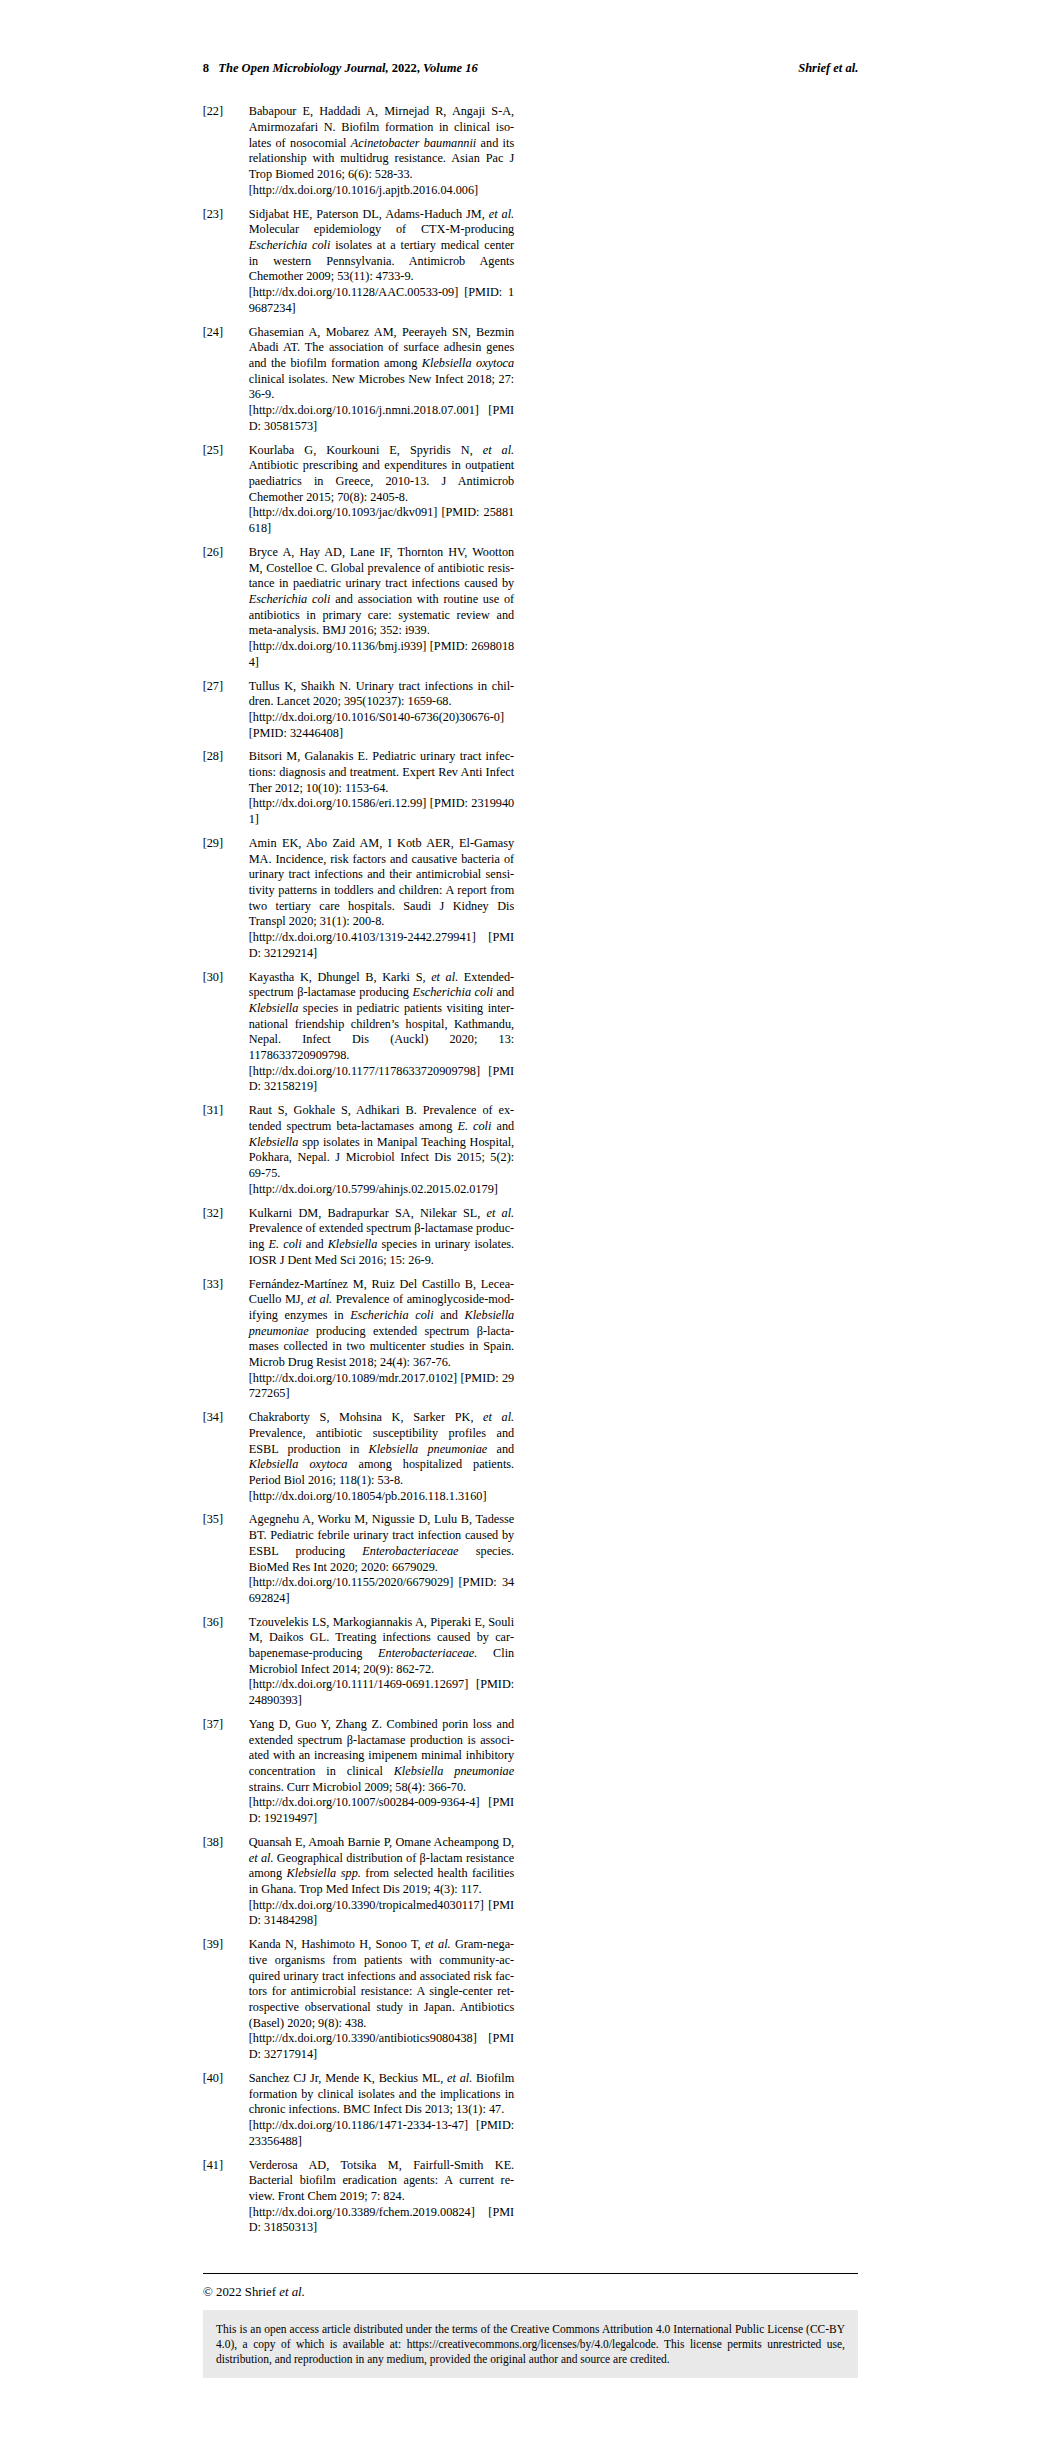8 The Open Microbiology Journal, 2022, Volume 16
Shrief et al.
[22] Babapour E, Haddadi A, Mirnejad R, Angaji S-A, Amirmozafari N. Biofilm formation in clinical isolates of nosocomial Acinetobacter baumannii and its relationship with multidrug resistance. Asian Pac J Trop Biomed 2016; 6(6): 528-33. [http://dx.doi.org/10.1016/j.apjtb.2016.04.006]
[23] Sidjabat HE, Paterson DL, Adams-Haduch JM, et al. Molecular epidemiology of CTX-M-producing Escherichia coli isolates at a tertiary medical center in western Pennsylvania. Antimicrob Agents Chemother 2009; 53(11): 4733-9. [http://dx.doi.org/10.1128/AAC.00533-09] [PMID: 19687234]
[24] Ghasemian A, Mobarez AM, Peerayeh SN, Bezmin Abadi AT. The association of surface adhesin genes and the biofilm formation among Klebsiella oxytoca clinical isolates. New Microbes New Infect 2018; 27: 36-9. [http://dx.doi.org/10.1016/j.nmni.2018.07.001] [PMID: 30581573]
[25] Kourlaba G, Kourkouni E, Spyridis N, et al. Antibiotic prescribing and expenditures in outpatient paediatrics in Greece, 2010-13. J Antimicrob Chemother 2015; 70(8): 2405-8. [http://dx.doi.org/10.1093/jac/dkv091] [PMID: 25881618]
[26] Bryce A, Hay AD, Lane IF, Thornton HV, Wootton M, Costelloe C. Global prevalence of antibiotic resistance in paediatric urinary tract infections caused by Escherichia coli and association with routine use of antibiotics in primary care: systematic review and meta-analysis. BMJ 2016; 352: i939. [http://dx.doi.org/10.1136/bmj.i939] [PMID: 26980184]
[27] Tullus K, Shaikh N. Urinary tract infections in children. Lancet 2020; 395(10237): 1659-68. [http://dx.doi.org/10.1016/S0140-6736(20)30676-0] [PMID: 32446408]
[28] Bitsori M, Galanakis E. Pediatric urinary tract infections: diagnosis and treatment. Expert Rev Anti Infect Ther 2012; 10(10): 1153-64. [http://dx.doi.org/10.1586/eri.12.99] [PMID: 23199401]
[29] Amin EK, Abo Zaid AM, I Kotb AER, El-Gamasy MA. Incidence, risk factors and causative bacteria of urinary tract infections and their antimicrobial sensitivity patterns in toddlers and children: A report from two tertiary care hospitals. Saudi J Kidney Dis Transpl 2020; 31(1): 200-8. [http://dx.doi.org/10.4103/1319-2442.279941] [PMID: 32129214]
[30] Kayastha K, Dhungel B, Karki S, et al. Extended-spectrum β-lactamase producing Escherichia coli and Klebsiella species in pediatric patients visiting international friendship children’s hospital, Kathmandu, Nepal. Infect Dis (Auckl) 2020; 13: 1178633720909798. [http://dx.doi.org/10.1177/1178633720909798] [PMID: 32158219]
[31] Raut S, Gokhale S, Adhikari B. Prevalence of extended spectrum beta-lactamases among E. coli and Klebsiella spp isolates in Manipal Teaching Hospital, Pokhara, Nepal. J Microbiol Infect Dis 2015; 5(2): 69-75. [http://dx.doi.org/10.5799/ahinjs.02.2015.02.0179]
[32] Kulkarni DM, Badrapurkar SA, Nilekar SL, et al. Prevalence of extended spectrum β-lactamase producing E. coli and Klebsiella species in urinary isolates. IOSR J Dent Med Sci 2016; 15: 26-9.
[33] Fernández-Martínez M, Ruiz Del Castillo B, Lecea-Cuello MJ, et al. Prevalence of aminoglycoside-modifying enzymes in Escherichia coli and Klebsiella pneumoniae producing extended spectrum β-lactamases collected in two multicenter studies in Spain. Microb Drug Resist 2018; 24(4): 367-76. [http://dx.doi.org/10.1089/mdr.2017.0102] [PMID: 29727265]
[34] Chakraborty S, Mohsina K, Sarker PK, et al. Prevalence, antibiotic susceptibility profiles and ESBL production in Klebsiella pneumoniae and Klebsiella oxytoca among hospitalized patients. Period Biol 2016; 118(1): 53-8. [http://dx.doi.org/10.18054/pb.2016.118.1.3160]
[35] Agegnehu A, Worku M, Nigussie D, Lulu B, Tadesse BT. Pediatric febrile urinary tract infection caused by ESBL producing Enterobacteriaceae species. BioMed Res Int 2020; 2020: 6679029. [http://dx.doi.org/10.1155/2020/6679029] [PMID: 34692824]
[36] Tzouvelekis LS, Markogiannakis A, Piperaki E, Souli M, Daikos GL. Treating infections caused by carbapenemase-producing Enterobacteriaceae. Clin Microbiol Infect 2014; 20(9): 862-72. [http://dx.doi.org/10.1111/1469-0691.12697] [PMID: 24890393]
[37] Yang D, Guo Y, Zhang Z. Combined porin loss and extended spectrum β-lactamase production is associated with an increasing imipenem minimal inhibitory concentration in clinical Klebsiella pneumoniae strains. Curr Microbiol 2009; 58(4): 366-70. [http://dx.doi.org/10.1007/s00284-009-9364-4] [PMID: 19219497]
[38] Quansah E, Amoah Barnie P, Omane Acheampong D, et al. Geographical distribution of β-lactam resistance among Klebsiella spp. from selected health facilities in Ghana. Trop Med Infect Dis 2019; 4(3): 117. [http://dx.doi.org/10.3390/tropicalmed4030117] [PMID: 31484298]
[39] Kanda N, Hashimoto H, Sonoo T, et al. Gram-negative organisms from patients with community-acquired urinary tract infections and associated risk factors for antimicrobial resistance: A single-center retrospective observational study in Japan. Antibiotics (Basel) 2020; 9(8): 438. [http://dx.doi.org/10.3390/antibiotics9080438] [PMID: 32717914]
[40] Sanchez CJ Jr, Mende K, Beckius ML, et al. Biofilm formation by clinical isolates and the implications in chronic infections. BMC Infect Dis 2013; 13(1): 47. [http://dx.doi.org/10.1186/1471-2334-13-47] [PMID: 23356488]
[41] Verderosa AD, Totsika M, Fairfull-Smith KE. Bacterial biofilm eradication agents: A current review. Front Chem 2019; 7: 824. [http://dx.doi.org/10.3389/fchem.2019.00824] [PMID: 31850313]
© 2022 Shrief et al.
This is an open access article distributed under the terms of the Creative Commons Attribution 4.0 International Public License (CC-BY 4.0), a copy of which is available at: https://creativecommons.org/licenses/by/4.0/legalcode. This license permits unrestricted use, distribution, and reproduction in any medium, provided the original author and source are credited.